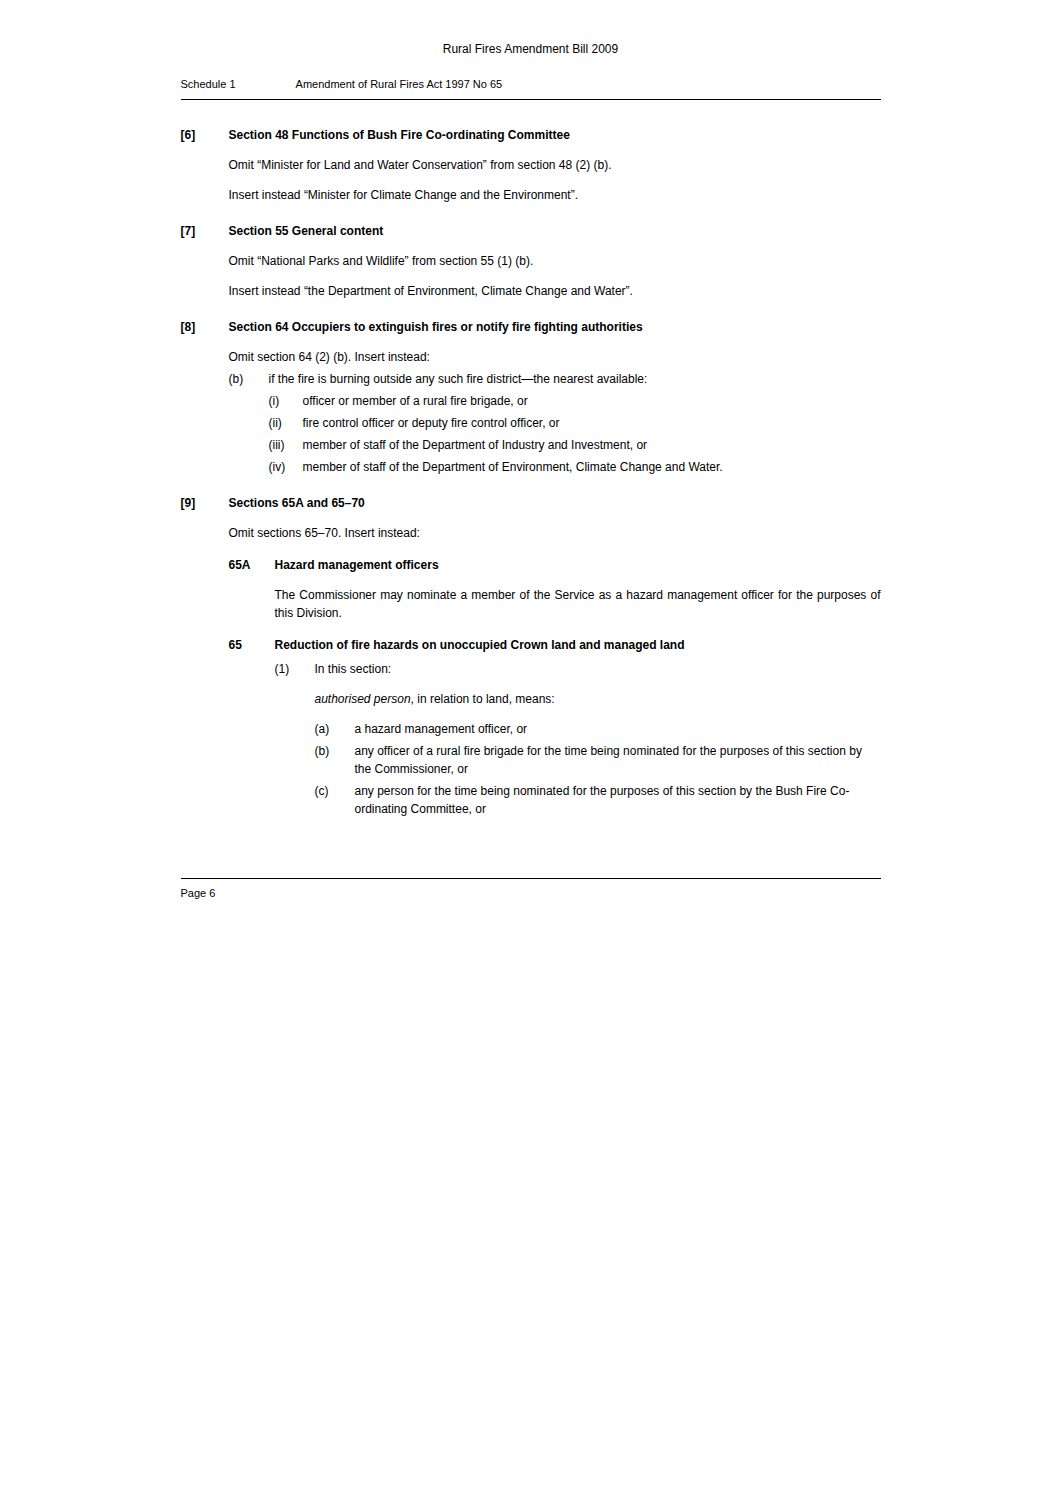Rural Fires Amendment Bill 2009
Schedule 1
Amendment of Rural Fires Act 1997 No 65
[6]
Section 48 Functions of Bush Fire Co-ordinating Committee
Omit “Minister for Land and Water Conservation” from section 48 (2) (b).
Insert instead “Minister for Climate Change and the Environment”.
[7]
Section 55 General content
Omit “National Parks and Wildlife” from section 55 (1) (b).
Insert instead “the Department of Environment, Climate Change and Water”.
[8]
Section 64 Occupiers to extinguish fires or notify fire fighting authorities
Omit section 64 (2) (b). Insert instead:
(b)
if the fire is burning outside any such fire district—the nearest available:
(i)
officer or member of a rural fire brigade, or
(ii)
fire control officer or deputy fire control officer, or
(iii)
member of staff of the Department of Industry and Investment, or
(iv)
member of staff of the Department of Environment, Climate Change and Water.
[9]
Sections 65A and 65–70
Omit sections 65–70. Insert instead:
65A
Hazard management officers
The Commissioner may nominate a member of the Service as a hazard management officer for the purposes of this Division.
65
Reduction of fire hazards on unoccupied Crown land and managed land
(1)
In this section:
authorised person, in relation to land, means:
(a)
a hazard management officer, or
(b)
any officer of a rural fire brigade for the time being nominated for the purposes of this section by the Commissioner, or
(c)
any person for the time being nominated for the purposes of this section by the Bush Fire Co-ordinating Committee, or
Page 6